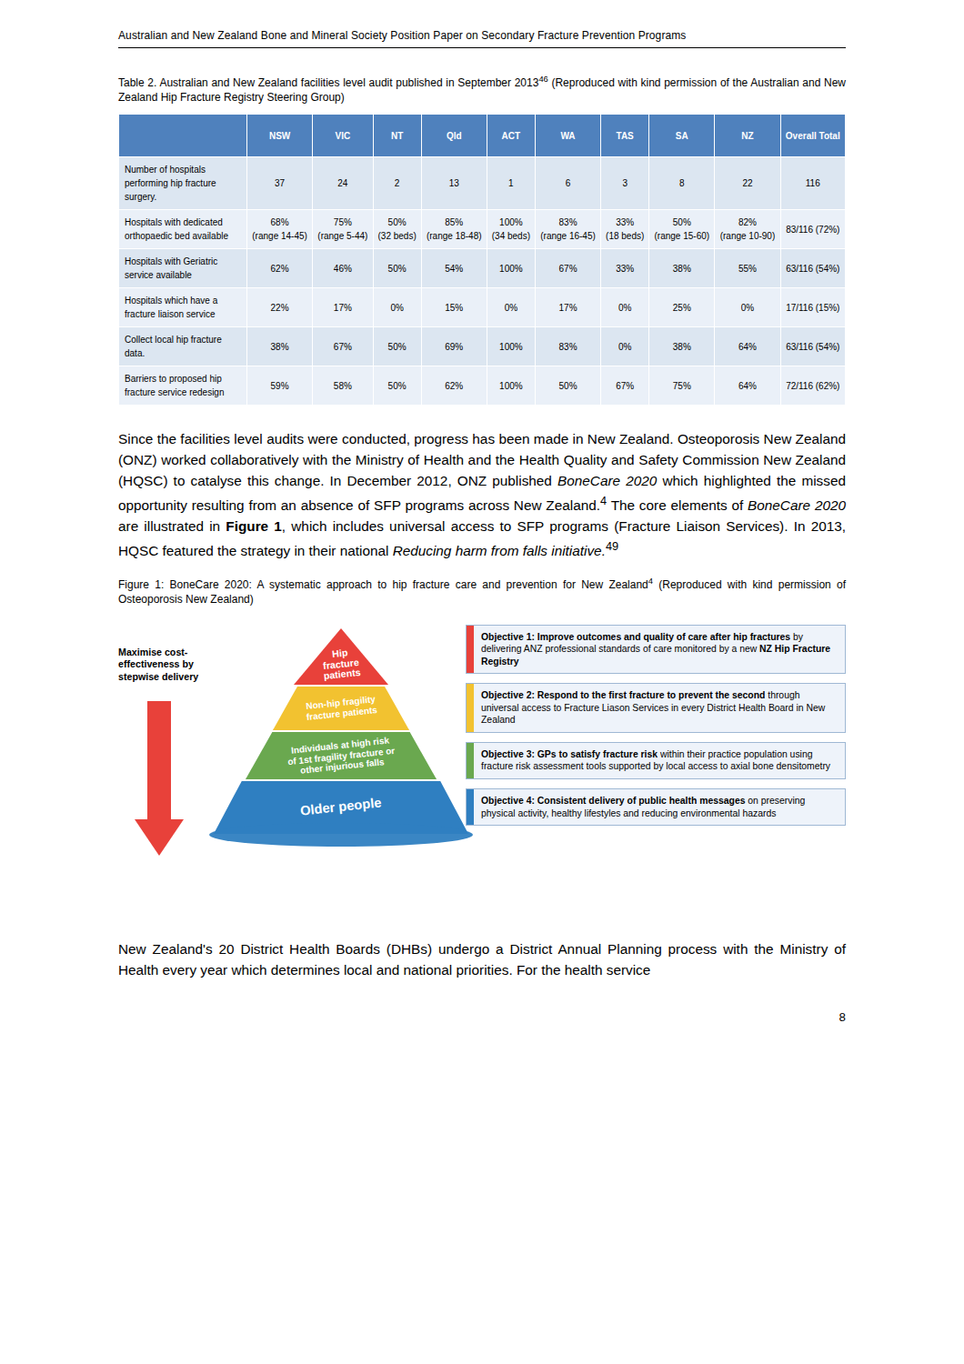Australian and New Zealand Bone and Mineral Society Position Paper on Secondary Fracture Prevention Programs
Table 2. Australian and New Zealand facilities level audit published in September 201346 (Reproduced with kind permission of the Australian and New Zealand Hip Fracture Registry Steering Group)
| | NSW | VIC | NT | Qld | ACT | WA | TAS | SA | NZ | Overall Total |
| --- | --- | --- | --- | --- | --- | --- | --- | --- | --- | --- |
| Number of hospitals performing hip fracture surgery. | 37 | 24 | 2 | 13 | 1 | 6 | 3 | 8 | 22 | 116 |
| Hospitals with dedicated orthopaedic bed available | 68% (range 14-45) | 75% (range 5-44) | 50% (32 beds) | 85% (range 18-48) | 100% (34 beds) | 83% (range 16-45) | 33% (18 beds) | 50% (range 15-60) | 82% (range 10-90) | 83/116 (72%) |
| Hospitals with Geriatric service available | 62% | 46% | 50% | 54% | 100% | 67% | 33% | 38% | 55% | 63/116 (54%) |
| Hospitals which have a fracture liaison service | 22% | 17% | 0% | 15% | 0% | 17% | 0% | 25% | 0% | 17/116 (15%) |
| Collect local hip fracture data. | 38% | 67% | 50% | 69% | 100% | 83% | 0% | 38% | 64% | 63/116 (54%) |
| Barriers to proposed hip fracture service redesign | 59% | 58% | 50% | 62% | 100% | 50% | 67% | 75% | 64% | 72/116 (62%) |
Since the facilities level audits were conducted, progress has been made in New Zealand. Osteoporosis New Zealand (ONZ) worked collaboratively with the Ministry of Health and the Health Quality and Safety Commission New Zealand (HQSC) to catalyse this change. In December 2012, ONZ published BoneCare 2020 which highlighted the missed opportunity resulting from an absence of SFP programs across New Zealand.4 The core elements of BoneCare 2020 are illustrated in Figure 1, which includes universal access to SFP programs (Fracture Liaison Services). In 2013, HQSC featured the strategy in their national Reducing harm from falls initiative.49
Figure 1: BoneCare 2020: A systematic approach to hip fracture care and prevention for New Zealand4 (Reproduced with kind permission of Osteoporosis New Zealand)
Maximise cost-
effectiveness by
stepwise delivery
Hip
fracture
patients
Non-hip fragility
fracture patients
Individuals at high risk
of 1st fragility fracture or
other injurious falls
Older people
Objective 1: Improve outcomes and quality of care after hip fractures by delivering ANZ professional standards of care monitored by a new NZ Hip Fracture Registry
Objective 2: Respond to the first fracture to prevent the second through universal access to Fracture Liason Services in every District Health Board in New Zealand
Objective 3: GPs to satisfy fracture risk within their practice population using fracture risk assessment tools supported by local access to axial bone densitometry
Objective 4: Consistent delivery of public health messages on preserving physical activity, healthy lifestyles and reducing environmental hazards
New Zealand's 20 District Health Boards (DHBs) undergo a District Annual Planning process with the Ministry of Health every year which determines local and national priorities. For the health service
8